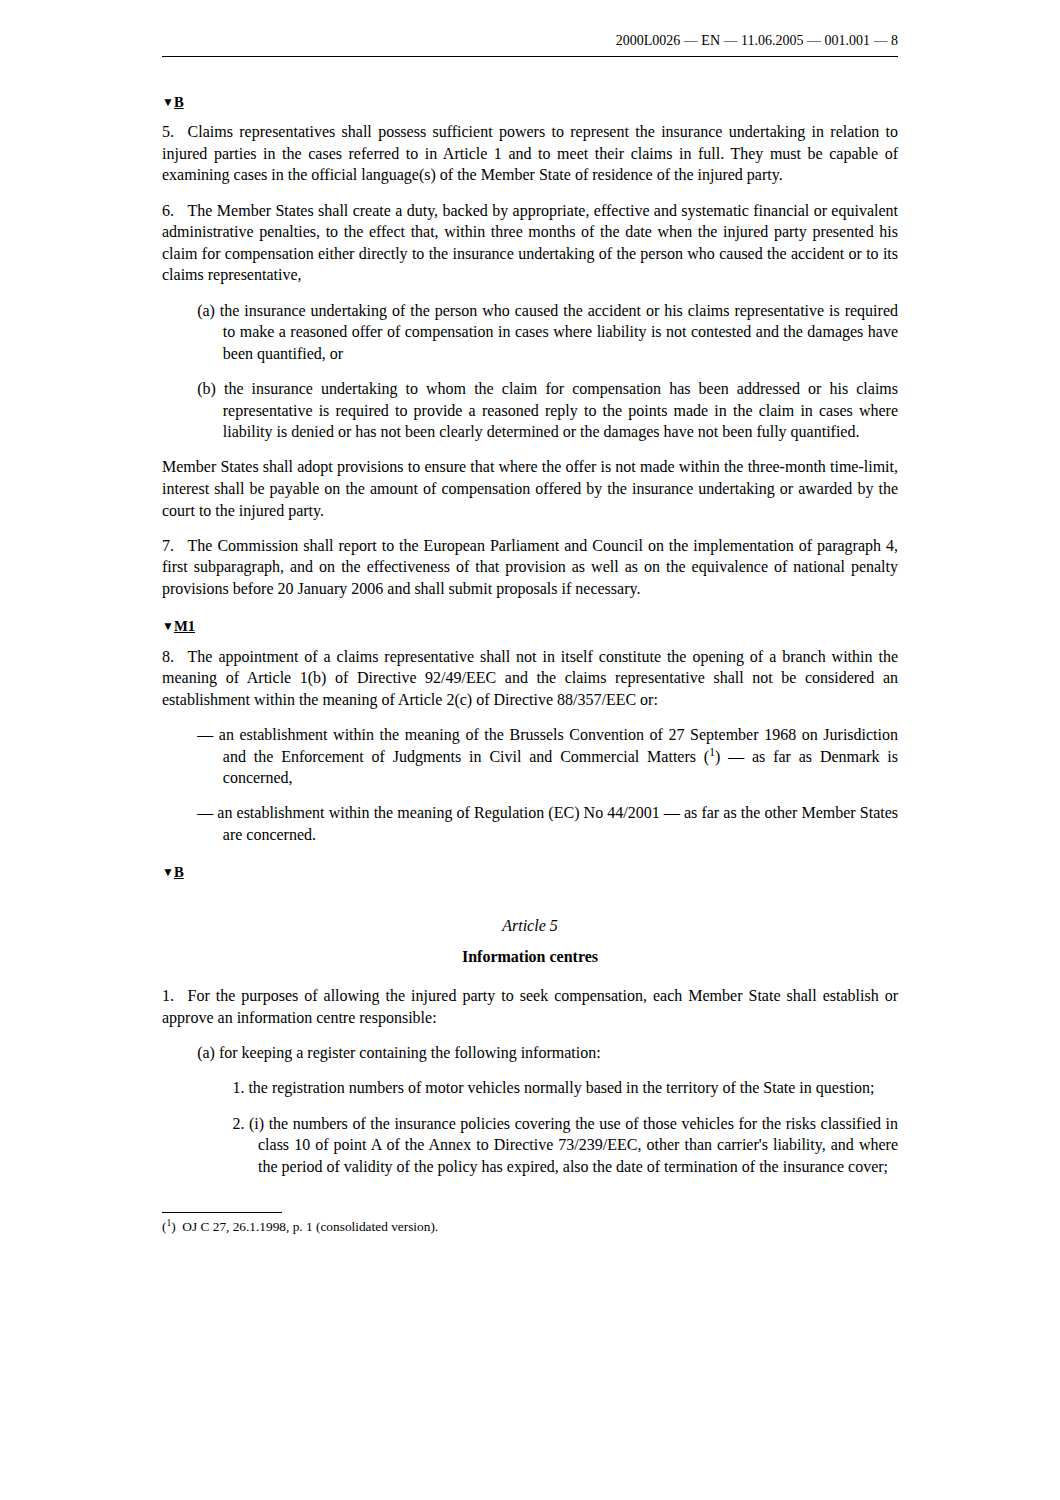2000L0026 — EN — 11.06.2005 — 001.001 — 8
▼B
5. Claims representatives shall possess sufficient powers to represent the insurance undertaking in relation to injured parties in the cases referred to in Article 1 and to meet their claims in full. They must be capable of examining cases in the official language(s) of the Member State of residence of the injured party.
6. The Member States shall create a duty, backed by appropriate, effective and systematic financial or equivalent administrative penalties, to the effect that, within three months of the date when the injured party presented his claim for compensation either directly to the insurance undertaking of the person who caused the accident or to its claims representative,
(a) the insurance undertaking of the person who caused the accident or his claims representative is required to make a reasoned offer of compensation in cases where liability is not contested and the damages have been quantified, or
(b) the insurance undertaking to whom the claim for compensation has been addressed or his claims representative is required to provide a reasoned reply to the points made in the claim in cases where liability is denied or has not been clearly determined or the damages have not been fully quantified.
Member States shall adopt provisions to ensure that where the offer is not made within the three-month time-limit, interest shall be payable on the amount of compensation offered by the insurance undertaking or awarded by the court to the injured party.
7. The Commission shall report to the European Parliament and Council on the implementation of paragraph 4, first subparagraph, and on the effectiveness of that provision as well as on the equivalence of national penalty provisions before 20 January 2006 and shall submit proposals if necessary.
▼M1
8. The appointment of a claims representative shall not in itself constitute the opening of a branch within the meaning of Article 1(b) of Directive 92/49/EEC and the claims representative shall not be considered an establishment within the meaning of Article 2(c) of Directive 88/357/EEC or:
— an establishment within the meaning of the Brussels Convention of 27 September 1968 on Jurisdiction and the Enforcement of Judgments in Civil and Commercial Matters (1) — as far as Denmark is concerned,
— an establishment within the meaning of Regulation (EC) No 44/2001 — as far as the other Member States are concerned.
▼B
Article 5
Information centres
1. For the purposes of allowing the injured party to seek compensation, each Member State shall establish or approve an information centre responsible:
(a) for keeping a register containing the following information:
1. the registration numbers of motor vehicles normally based in the territory of the State in question;
2. (i) the numbers of the insurance policies covering the use of those vehicles for the risks classified in class 10 of point A of the Annex to Directive 73/239/EEC, other than carrier's liability, and where the period of validity of the policy has expired, also the date of termination of the insurance cover;
(1) OJ C 27, 26.1.1998, p. 1 (consolidated version).